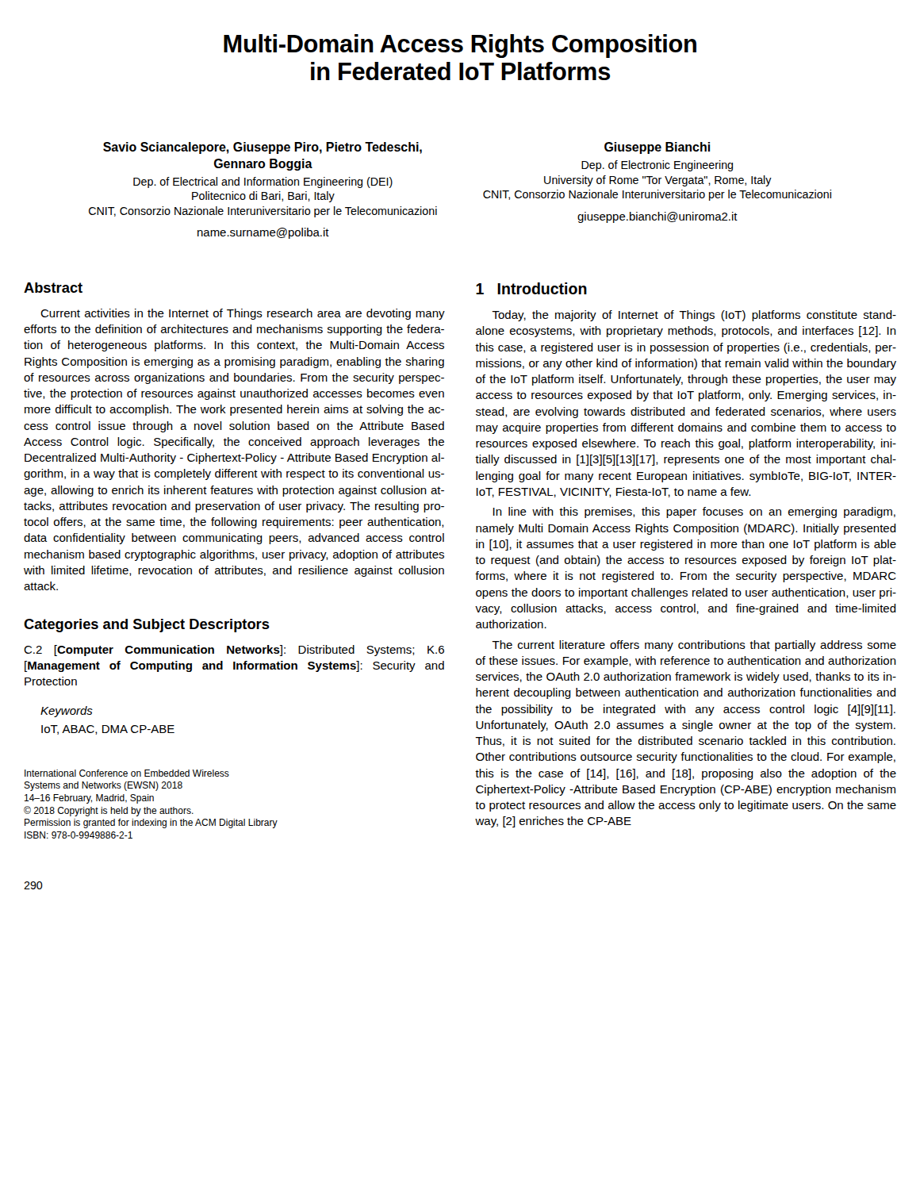Multi-Domain Access Rights Composition
in Federated IoT Platforms
Savio Sciancalepore, Giuseppe Piro, Pietro Tedeschi, Gennaro Boggia
Dep. of Electrical and Information Engineering (DEI)
Politecnico di Bari, Bari, Italy
CNIT, Consorzio Nazionale Interuniversitario per le Telecomunicazioni
name.surname@poliba.it
Giuseppe Bianchi
Dep. of Electronic Engineering
University of Rome "Tor Vergata", Rome, Italy
CNIT, Consorzio Nazionale Interuniversitario per le Telecomunicazioni
giuseppe.bianchi@uniroma2.it
Abstract
Current activities in the Internet of Things research area are devoting many efforts to the definition of architectures and mechanisms supporting the federation of heterogeneous platforms. In this context, the Multi-Domain Access Rights Composition is emerging as a promising paradigm, enabling the sharing of resources across organizations and boundaries. From the security perspective, the protection of resources against unauthorized accesses becomes even more difficult to accomplish. The work presented herein aims at solving the access control issue through a novel solution based on the Attribute Based Access Control logic. Specifically, the conceived approach leverages the Decentralized Multi-Authority - Ciphertext-Policy - Attribute Based Encryption algorithm, in a way that is completely different with respect to its conventional usage, allowing to enrich its inherent features with protection against collusion attacks, attributes revocation and preservation of user privacy. The resulting protocol offers, at the same time, the following requirements: peer authentication, data confidentiality between communicating peers, advanced access control mechanism based cryptographic algorithms, user privacy, adoption of attributes with limited lifetime, revocation of attributes, and resilience against collusion attack.
Categories and Subject Descriptors
C.2 [Computer Communication Networks]: Distributed Systems; K.6 [Management of Computing and Information Systems]: Security and Protection
Keywords
IoT, ABAC, DMA CP-ABE
International Conference on Embedded Wireless
Systems and Networks (EWSN) 2018
14–16 February, Madrid, Spain
© 2018 Copyright is held by the authors.
Permission is granted for indexing in the ACM Digital Library
ISBN: 978-0-9949886-2-1
1 Introduction
Today, the majority of Internet of Things (IoT) platforms constitute standalone ecosystems, with proprietary methods, protocols, and interfaces [12]. In this case, a registered user is in possession of properties (i.e., credentials, permissions, or any other kind of information) that remain valid within the boundary of the IoT platform itself. Unfortunately, through these properties, the user may access to resources exposed by that IoT platform, only. Emerging services, instead, are evolving towards distributed and federated scenarios, where users may acquire properties from different domains and combine them to access to resources exposed elsewhere. To reach this goal, platform interoperability, initially discussed in [1][3][5][13][17], represents one of the most important challenging goal for many recent European initiatives. symbIoTe, BIG-IoT, INTER-IoT, FESTIVAL, VICINITY, Fiesta-IoT, to name a few.
In line with this premises, this paper focuses on an emerging paradigm, namely Multi Domain Access Rights Composition (MDARC). Initially presented in [10], it assumes that a user registered in more than one IoT platform is able to request (and obtain) the access to resources exposed by foreign IoT platforms, where it is not registered to. From the security perspective, MDARC opens the doors to important challenges related to user authentication, user privacy, collusion attacks, access control, and fine-grained and time-limited authorization.
The current literature offers many contributions that partially address some of these issues. For example, with reference to authentication and authorization services, the OAuth 2.0 authorization framework is widely used, thanks to its inherent decoupling between authentication and authorization functionalities and the possibility to be integrated with any access control logic [4][9][11]. Unfortunately, OAuth 2.0 assumes a single owner at the top of the system. Thus, it is not suited for the distributed scenario tackled in this contribution. Other contributions outsource security functionalities to the cloud. For example, this is the case of [14], [16], and [18], proposing also the adoption of the Ciphertext-Policy -Attribute Based Encryption (CP-ABE) encryption mechanism to protect resources and allow the access only to legitimate users. On the same way, [2] enriches the CP-ABE
290